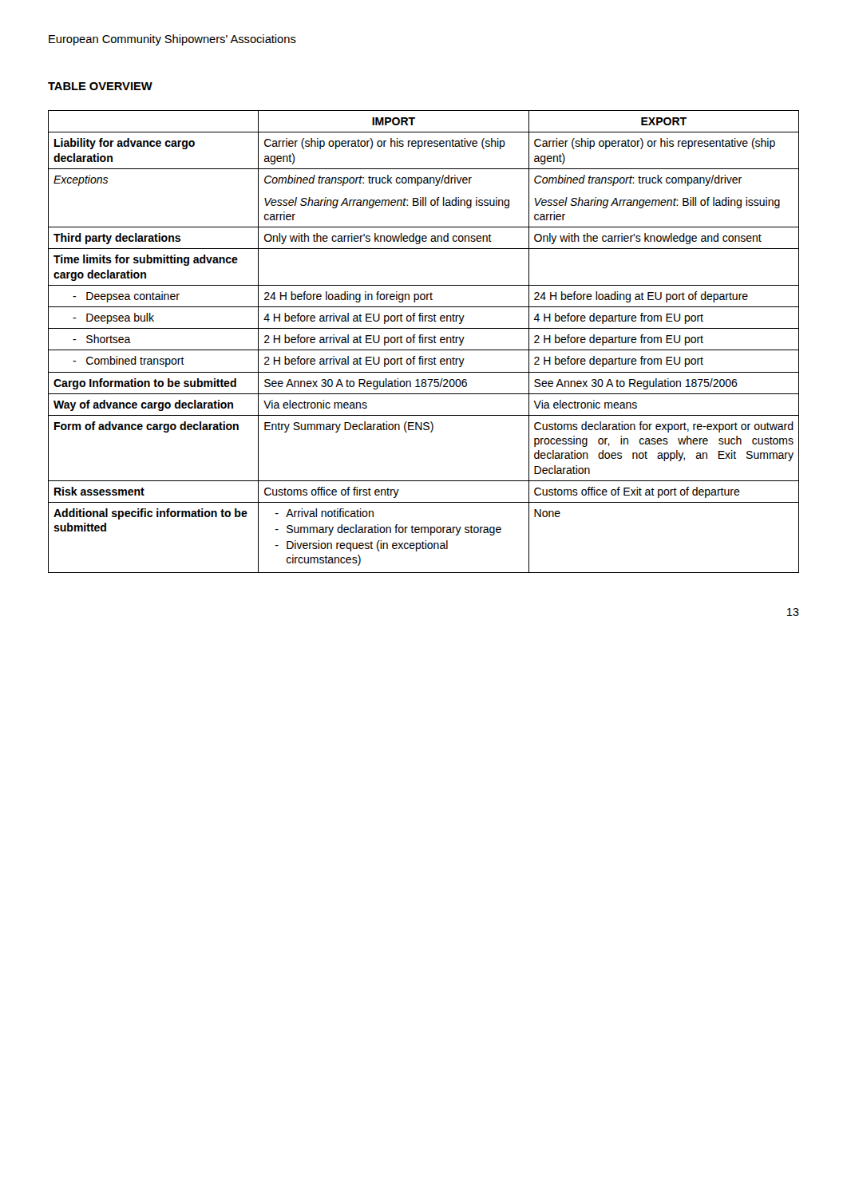European Community Shipowners' Associations
TABLE OVERVIEW
| | IMPORT | EXPORT |
| --- | --- | --- |
| Liability for advance cargo declaration | Carrier (ship operator) or his representative (ship agent) | Carrier (ship operator) or his representative (ship agent) |
| Exceptions | Combined transport : truck company/driver Vessel Sharing Arrangement : Bill of lading issuing carrier | Combined transport : truck company/driver Vessel Sharing Arrangement : Bill of lading issuing carrier |
| Third party declarations | Only with the carrier's knowledge and consent | Only with the carrier's knowledge and consent |
| Time limits for submitting advance cargo declaration | | |
| - Deepsea container | 24 H before loading in foreign port | 24 H before loading at EU port of departure |
| - Deepsea bulk | 4 H before arrival at EU port of first entry | 4 H before departure from EU port |
| - Shortsea | 2 H before arrival at EU port of first entry | 2 H before departure from EU port |
| - Combined transport | 2 H before arrival at EU port of first entry | 2 H before departure from EU port |
| Cargo Information to be submitted | See Annex 30 A to Regulation 1875/2006 | See Annex 30 A to Regulation 1875/2006 |
| Way of advance cargo declaration | Via electronic means | Via electronic means |
| Form of advance cargo declaration | Entry Summary Declaration (ENS) | Customs declaration for export, re-export or outward processing or, in cases where such customs declaration does not apply, an Exit Summary Declaration |
| Risk assessment | Customs office of first entry | Customs office of Exit at port of departure |
| Additional specific information to be submitted | Arrival notification Summary declaration for temporary storage Diversion request (in exceptional circumstances) | None |
13